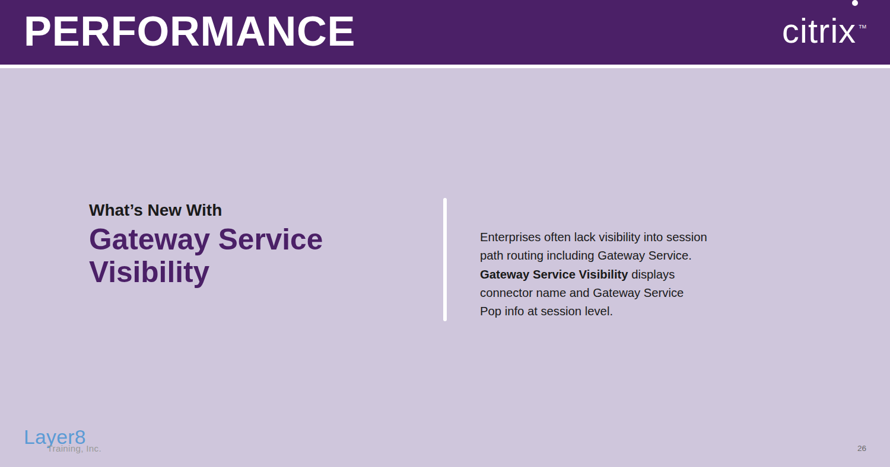Performance
citri x TM
What’s New With
Gateway Service Visibility
Enterprises often lack visibility into session path routing including Gateway Service. Gateway Service Visibility displays connector name and Gateway Service Pop info at session level.
Layer8
Training, Inc.
26